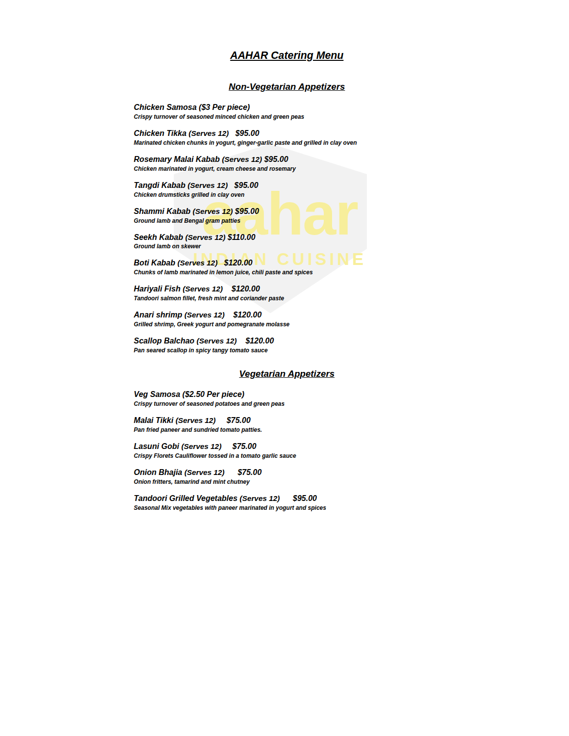aahar
INDIAN CUISINE
AAHAR Catering Menu
Non-Vegetarian Appetizers
Chicken Samosa ($3 Per piece)
Crispy turnover of seasoned minced chicken and green peas
Chicken Tikka (Serves 12) $95.00
Marinated chicken chunks in yogurt, ginger-garlic paste and grilled in clay oven
Rosemary Malai Kabab (Serves 12) $95.00
Chicken marinated in yogurt, cream cheese and rosemary
Tangdi Kabab (Serves 12) $95.00
Chicken drumsticks grilled in clay oven
Shammi Kabab (Serves 12) $95.00
Ground lamb and Bengal gram patties
Seekh Kabab (Serves 12) $110.00
Ground lamb on skewer
Boti Kabab (Serves 12) $120.00
Chunks of lamb marinated in lemon juice, chili paste and spices
Hariyali Fish (Serves 12) $120.00
Tandoori salmon fillet, fresh mint and coriander paste
Anari shrimp (Serves 12) $120.00
Grilled shrimp, Greek yogurt and pomegranate molasse
Scallop Balchao (Serves 12) $120.00
Pan seared scallop in spicy tangy tomato sauce
Vegetarian Appetizers
Veg Samosa ($2.50 Per piece)
Crispy turnover of seasoned potatoes and green peas
Malai Tikki (Serves 12) $75.00
Pan fried paneer and sundried tomato patties.
Lasuni Gobi (Serves 12) $75.00
Crispy Florets Cauliflower tossed in a tomato garlic sauce
Onion Bhajia (Serves 12) $75.00
Onion fritters, tamarind and mint chutney
Tandoori Grilled Vegetables (Serves 12) $95.00
Seasonal Mix vegetables with paneer marinated in yogurt and spices